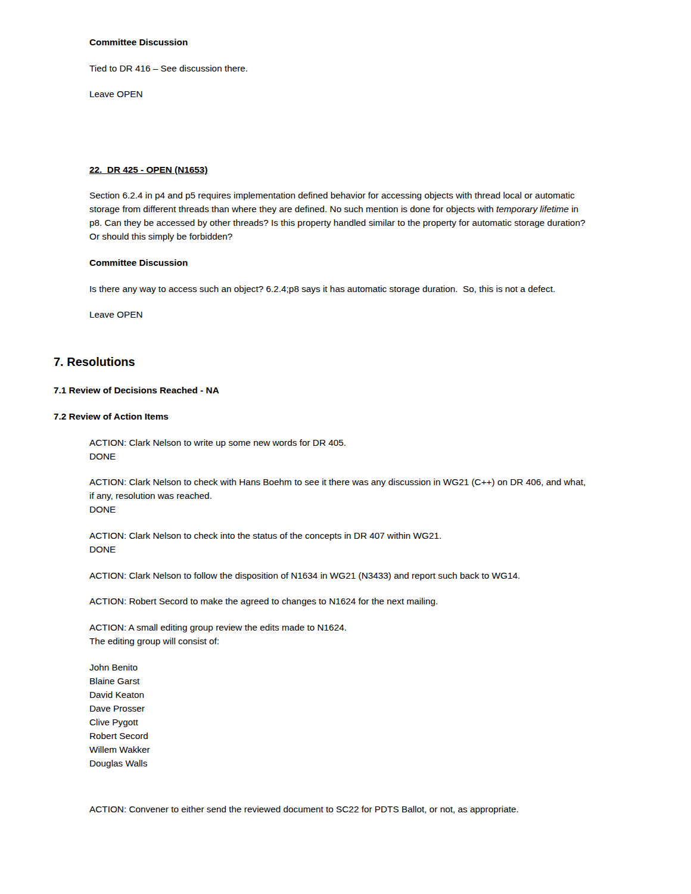Committee Discussion
Tied to DR 416 – See discussion there.
Leave OPEN
22. DR 425 - OPEN (N1653)
Section 6.2.4 in p4 and p5 requires implementation defined behavior for accessing objects with thread local or automatic storage from different threads than where they are defined. No such mention is done for objects with temporary lifetime in p8. Can they be accessed by other threads? Is this property handled similar to the property for automatic storage duration? Or should this simply be forbidden?
Committee Discussion
Is there any way to access such an object? 6.2.4;p8 says it has automatic storage duration. So, this is not a defect.
Leave OPEN
7. Resolutions
7.1 Review of Decisions Reached - NA
7.2 Review of Action Items
ACTION: Clark Nelson to write up some new words for DR 405.
DONE
ACTION: Clark Nelson to check with Hans Boehm to see it there was any discussion in WG21 (C++) on DR 406, and what, if any, resolution was reached.
DONE
ACTION: Clark Nelson to check into the status of the concepts in DR 407 within WG21.
DONE
ACTION: Clark Nelson to follow the disposition of N1634 in WG21 (N3433) and report such back to WG14.
ACTION: Robert Secord to make the agreed to changes to N1624 for the next mailing.
ACTION: A small editing group review the edits made to N1624.
The editing group will consist of:
John Benito
Blaine Garst
David Keaton
Dave Prosser
Clive Pygott
Robert Secord
Willem Wakker
Douglas Walls
ACTION: Convener to either send the reviewed document to SC22 for PDTS Ballot, or not, as appropriate.